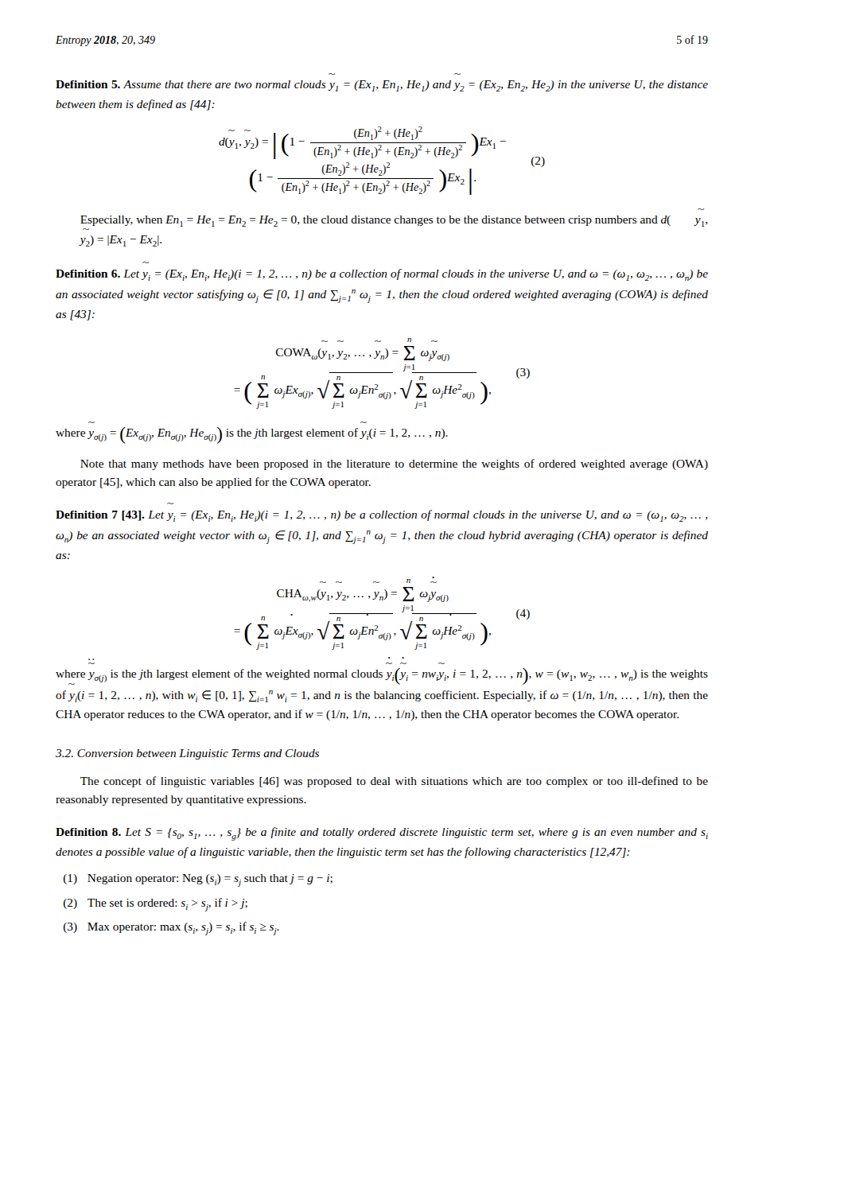Entropy 2018, 20, 349 5 of 19
Definition 5. Assume that there are two normal clouds y1 = (Ex1, En1, He1) and y2 = (Ex2, En2, He2) in the universe U, the distance between them is defined as [44]:
d(y1, y2) = | (1 − (En1)2 + (He1)2 (En1)2 + (He1)2 + (En2)2 + (He2)2 ) Ex1 −
(1 − (En2)2 + (He2)2 (En1)2 + (He1)2 + (En2)2 + (He2)2 ) Ex2 |.
(2)
Especially, when En1 = He1 = En2 = He2 = 0, the cloud distance changes to be the distance between crisp numbers and d(y1, y2) = |Ex1 − Ex2|.
Definition 6. Let yi = (Exi, Eni, Hei)(i = 1, 2, … , n) be a collection of normal clouds in the universe U, and ω = (ω1, ω2, … , ωn) be an associated weight vector satisfying ωj ∈ [0, 1] and ∑j=1n ωj = 1, then the cloud ordered weighted averaging (COWA) is defined as [43]:
COWAω(y1, y2, … , yn) = nΣj=1 ωj yσ(j)
= ( nΣj=1 ωjExσ(j), √ nΣj=1 ωjEn2σ(j) , √ nΣj=1 ωjHe2σ(j) ),
(3)
where yσ(j) = (Exσ(j), Enσ(j), Heσ(j)) is the jth largest element of yi(i = 1, 2, … , n).
Note that many methods have been proposed in the literature to determine the weights of ordered weighted average (OWA) operator [45], which can also be applied for the COWA operator.
Definition 7 [43]. Let yi = (Exi, Eni, Hei)(i = 1, 2, … , n) be a collection of normal clouds in the universe U, and ω = (ω1, ω2, … , ωn) be an associated weight vector with ωj ∈ [0, 1], and ∑j=1n ωj = 1, then the cloud hybrid averaging (CHA) operator is defined as:
CHAω,w(y1, y2, … , yn) = nΣj=1 ωj yσ(j)
= ( nΣj=1 ωj Exσ(j), √ nΣj=1 ωj En2σ(j) , √ nΣj=1 ωj He2σ(j) ),
(4)
where yσ(j) is the jth largest element of the weighted normal clouds yi(yi = nwi yi, i = 1, 2, … , n), w = (w1, w2, … , wn) is the weights of yi(i = 1, 2, … , n), with wi ∈ [0, 1], ∑i=1n wi = 1, and n is the balancing coefficient. Especially, if ω = (1/n, 1/n, … , 1/n), then the CHA operator reduces to the CWA operator, and if w = (1/n, 1/n, … , 1/n), then the CHA operator becomes the COWA operator.
3.2. Conversion between Linguistic Terms and Clouds
The concept of linguistic variables [46] was proposed to deal with situations which are too complex or too ill-defined to be reasonably represented by quantitative expressions.
Definition 8. Let S = {s0, s1, … , sg} be a finite and totally ordered discrete linguistic term set, where g is an even number and si denotes a possible value of a linguistic variable, then the linguistic term set has the following characteristics [12,47]:
(1) Negation operator: Neg (si) = sj such that j = g − i;
(2) The set is ordered: si > sj, if i > j;
(3) Max operator: max (si, sj) = si, if si ≥ sj.